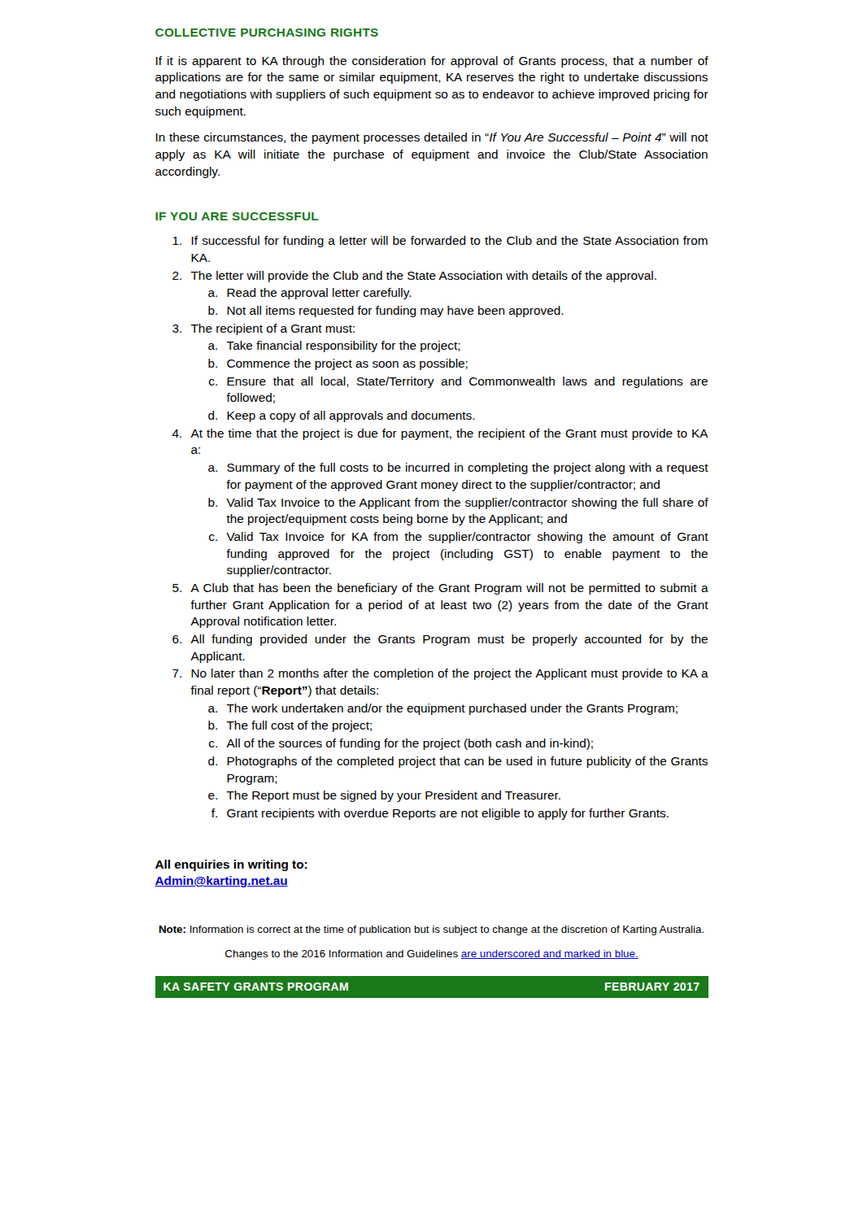COLLECTIVE PURCHASING RIGHTS
If it is apparent to KA through the consideration for approval of Grants process, that a number of applications are for the same or similar equipment, KA reserves the right to undertake discussions and negotiations with suppliers of such equipment so as to endeavor to achieve improved pricing for such equipment.
In these circumstances, the payment processes detailed in “If You Are Successful – Point 4” will not apply as KA will initiate the purchase of equipment and invoice the Club/State Association accordingly.
IF YOU ARE SUCCESSFUL
If successful for funding a letter will be forwarded to the Club and the State Association from KA.
The letter will provide the Club and the State Association with details of the approval.
Read the approval letter carefully.
Not all items requested for funding may have been approved.
The recipient of a Grant must:
Take financial responsibility for the project;
Commence the project as soon as possible;
Ensure that all local, State/Territory and Commonwealth laws and regulations are followed;
Keep a copy of all approvals and documents.
At the time that the project is due for payment, the recipient of the Grant must provide to KA a:
Summary of the full costs to be incurred in completing the project along with a request for payment of the approved Grant money direct to the supplier/contractor; and
Valid Tax Invoice to the Applicant from the supplier/contractor showing the full share of the project/equipment costs being borne by the Applicant; and
Valid Tax Invoice for KA from the supplier/contractor showing the amount of Grant funding approved for the project (including GST) to enable payment to the supplier/contractor.
A Club that has been the beneficiary of the Grant Program will not be permitted to submit a further Grant Application for a period of at least two (2) years from the date of the Grant Approval notification letter.
All funding provided under the Grants Program must be properly accounted for by the Applicant.
No later than 2 months after the completion of the project the Applicant must provide to KA a final report (“Report”) that details:
The work undertaken and/or the equipment purchased under the Grants Program;
The full cost of the project;
All of the sources of funding for the project (both cash and in-kind);
Photographs of the completed project that can be used in future publicity of the Grants Program;
The Report must be signed by your President and Treasurer.
Grant recipients with overdue Reports are not eligible to apply for further Grants.
All enquiries in writing to:
Admin@karting.net.au
Note: Information is correct at the time of publication but is subject to change at the discretion of Karting Australia.
Changes to the 2016 Information and Guidelines are underscored and marked in blue.
KA SAFETY GRANTS PROGRAM FEBRUARY 2017